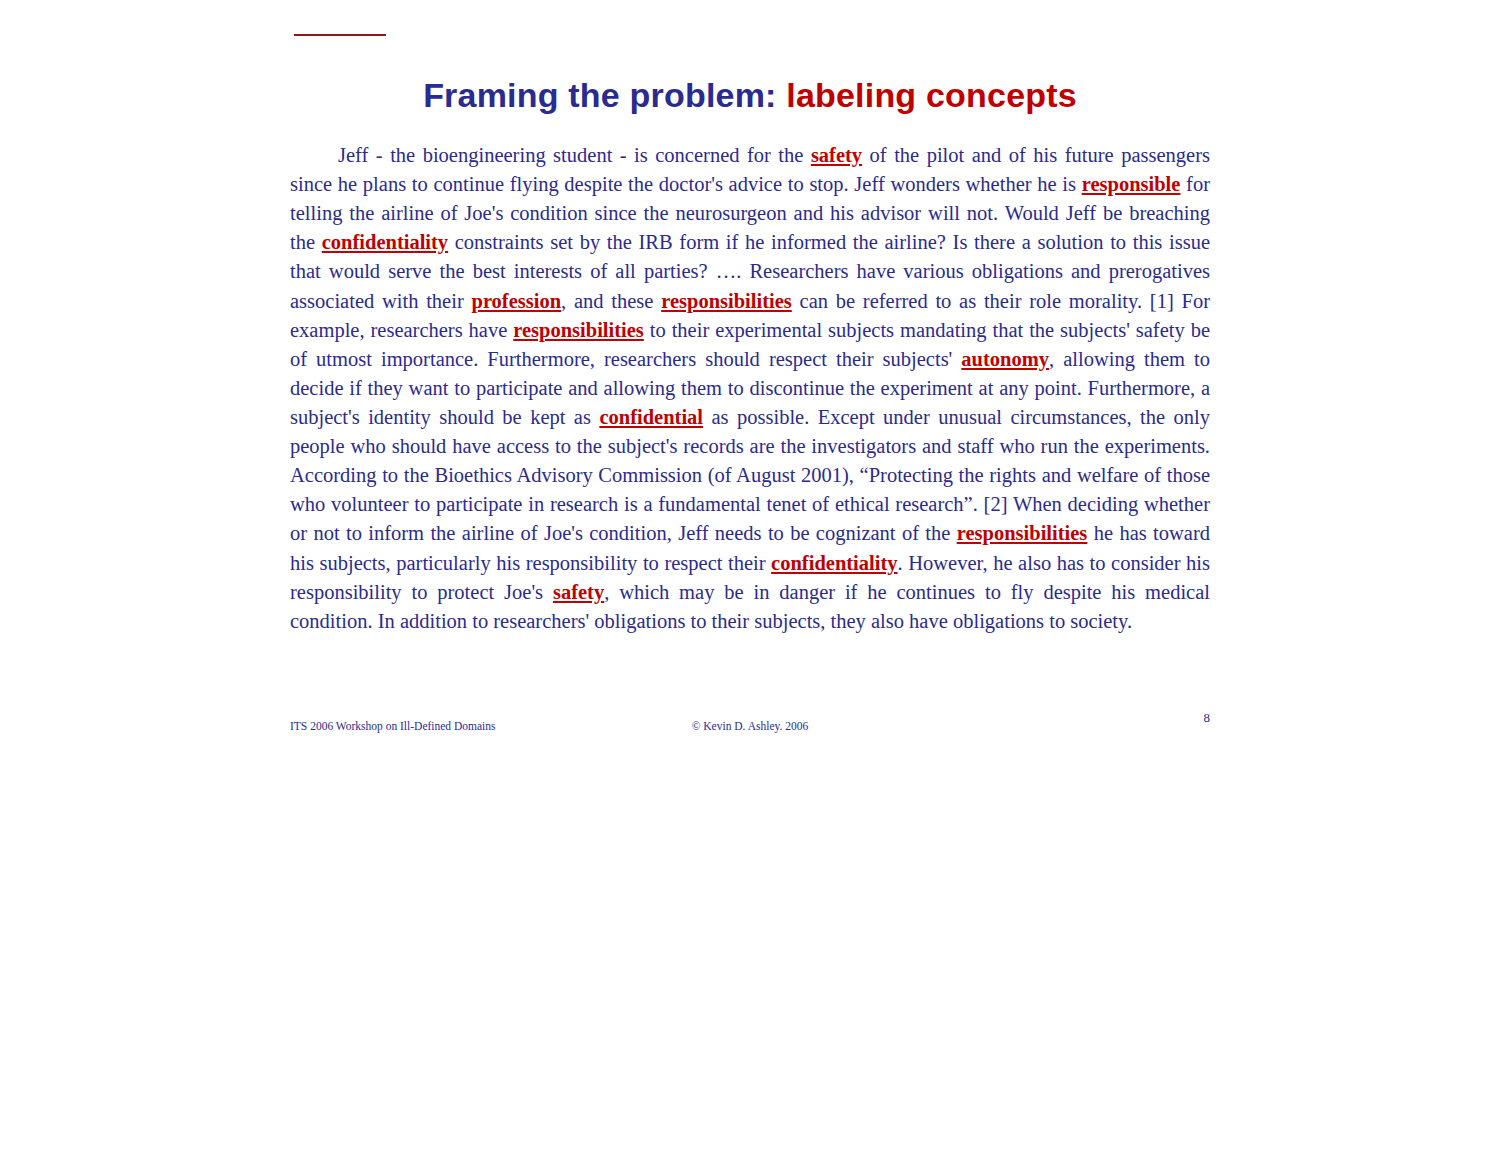Framing the problem: labeling concepts
Jeff - the bioengineering student - is concerned for the safety of the pilot and of his future passengers since he plans to continue flying despite the doctor's advice to stop. Jeff wonders whether he is responsible for telling the airline of Joe's condition since the neurosurgeon and his advisor will not. Would Jeff be breaching the confidentiality constraints set by the IRB form if he informed the airline? Is there a solution to this issue that would serve the best interests of all parties? …. Researchers have various obligations and prerogatives associated with their profession, and these responsibilities can be referred to as their role morality. [1] For example, researchers have responsibilities to their experimental subjects mandating that the subjects' safety be of utmost importance. Furthermore, researchers should respect their subjects' autonomy, allowing them to decide if they want to participate and allowing them to discontinue the experiment at any point. Furthermore, a subject's identity should be kept as confidential as possible. Except under unusual circumstances, the only people who should have access to the subject's records are the investigators and staff who run the experiments. According to the Bioethics Advisory Commission (of August 2001), “Protecting the rights and welfare of those who volunteer to participate in research is a fundamental tenet of ethical research”. [2] When deciding whether or not to inform the airline of Joe's condition, Jeff needs to be cognizant of the responsibilities he has toward his subjects, particularly his responsibility to respect their confidentiality. However, he also has to consider his responsibility to protect Joe's safety, which may be in danger if he continues to fly despite his medical condition. In addition to researchers' obligations to their subjects, they also have obligations to society.
ITS 2006 Workshop on Ill-Defined Domains © Kevin D. Ashley. 2006 8